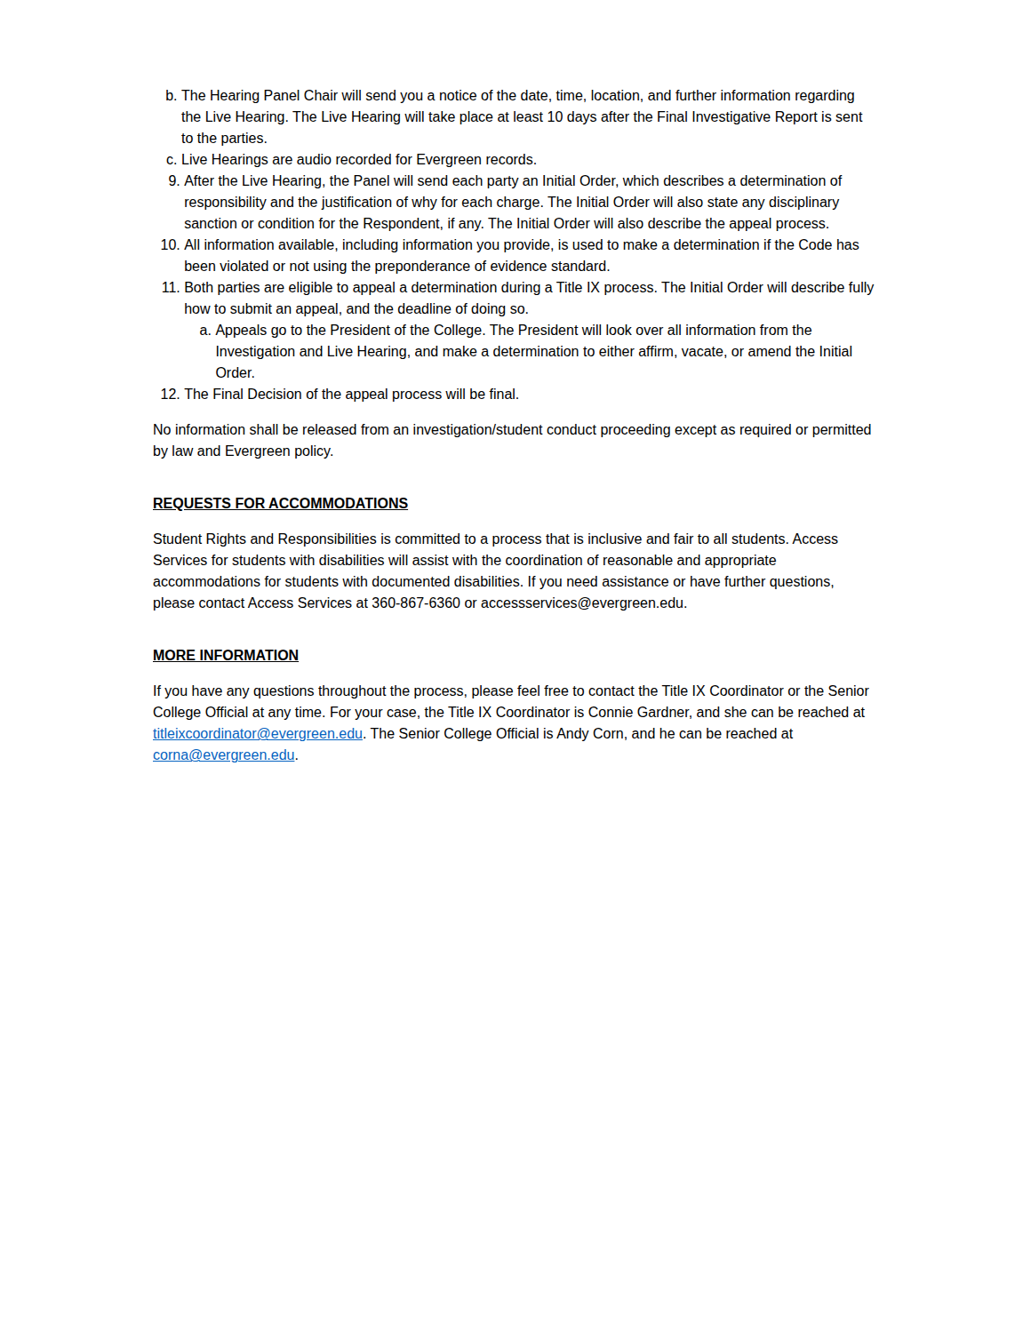The Hearing Panel Chair will send you a notice of the date, time, location, and further information regarding the Live Hearing. The Live Hearing will take place at least 10 days after the Final Investigative Report is sent to the parties.
Live Hearings are audio recorded for Evergreen records.
After the Live Hearing, the Panel will send each party an Initial Order, which describes a determination of responsibility and the justification of why for each charge. The Initial Order will also state any disciplinary sanction or condition for the Respondent, if any. The Initial Order will also describe the appeal process.
All information available, including information you provide, is used to make a determination if the Code has been violated or not using the preponderance of evidence standard.
Both parties are eligible to appeal a determination during a Title IX process. The Initial Order will describe fully how to submit an appeal, and the deadline of doing so.
Appeals go to the President of the College. The President will look over all information from the Investigation and Live Hearing, and make a determination to either affirm, vacate, or amend the Initial Order.
The Final Decision of the appeal process will be final.
No information shall be released from an investigation/student conduct proceeding except as required or permitted by law and Evergreen policy.
REQUESTS FOR ACCOMMODATIONS
Student Rights and Responsibilities is committed to a process that is inclusive and fair to all students. Access Services for students with disabilities will assist with the coordination of reasonable and appropriate accommodations for students with documented disabilities. If you need assistance or have further questions, please contact Access Services at 360-867-6360 or accessservices@evergreen.edu.
MORE INFORMATION
If you have any questions throughout the process, please feel free to contact the Title IX Coordinator or the Senior College Official at any time. For your case, the Title IX Coordinator is Connie Gardner, and she can be reached at titleixcoordinator@evergreen.edu. The Senior College Official is Andy Corn, and he can be reached at corna@evergreen.edu.